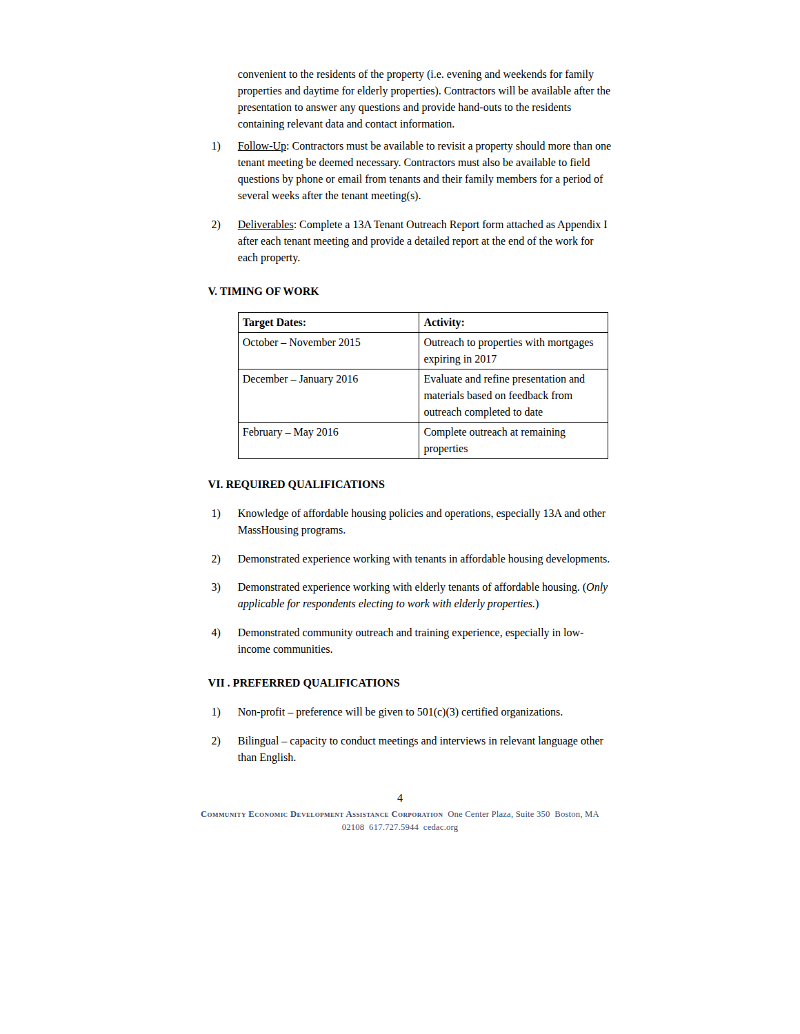convenient to the residents of the property (i.e. evening and weekends for family properties and daytime for elderly properties). Contractors will be available after the presentation to answer any questions and provide hand-outs to the residents containing relevant data and contact information.
Follow-Up: Contractors must be available to revisit a property should more than one tenant meeting be deemed necessary. Contractors must also be available to field questions by phone or email from tenants and their family members for a period of several weeks after the tenant meeting(s).
Deliverables: Complete a 13A Tenant Outreach Report form attached as Appendix I after each tenant meeting and provide a detailed report at the end of the work for each property.
V. TIMING OF WORK
| Target Dates: | Activity: |
| --- | --- |
| October – November 2015 | Outreach to properties with mortgages expiring in 2017 |
| December – January 2016 | Evaluate and refine presentation and materials based on feedback from outreach completed to date |
| February – May 2016 | Complete outreach at remaining properties |
VI. REQUIRED QUALIFICATIONS
Knowledge of affordable housing policies and operations, especially 13A and other MassHousing programs.
Demonstrated experience working with tenants in affordable housing developments.
Demonstrated experience working with elderly tenants of affordable housing. (Only applicable for respondents electing to work with elderly properties.)
Demonstrated community outreach and training experience, especially in low-income communities.
VII . PREFERRED QUALIFICATIONS
Non-profit – preference will be given to 501(c)(3) certified organizations.
Bilingual – capacity to conduct meetings and interviews in relevant language other than English.
4
Community Economic Development Assistance Corporation One Center Plaza, Suite 350 Boston, MA 02108 617.727.5944 cedac.org